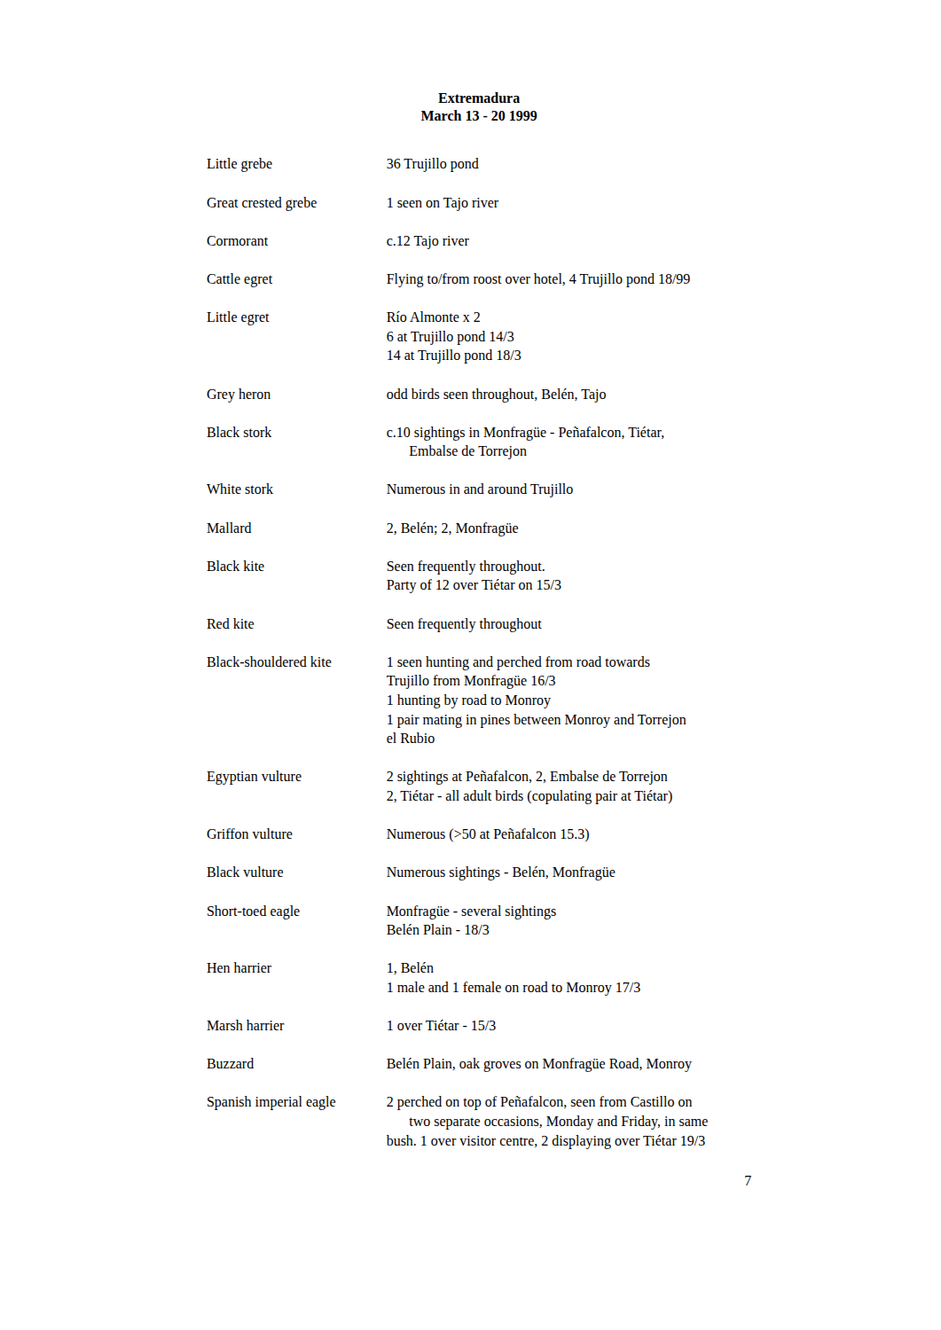Extremadura
March 13 - 20 1999
| Little grebe | 36 Trujillo pond |
| Great crested grebe | 1 seen on Tajo river |
| Cormorant | c.12 Tajo river |
| Cattle egret | Flying to/from roost over hotel, 4 Trujillo pond 18/99 |
| Little egret | Río Almonte x 2 6 at Trujillo pond 14/3 14 at Trujillo pond 18/3 |
| Grey heron | odd birds seen throughout, Belén, Tajo |
| Black stork | c.10 sightings in Monfragüe - Peñafalcon, Tiétar, Embalse de Torrejon |
| White stork | Numerous in and around Trujillo |
| Mallard | 2, Belén; 2, Monfragüe |
| Black kite | Seen frequently throughout. Party of 12 over Tiétar on 15/3 |
| Red kite | Seen frequently throughout |
| Black-shouldered kite | 1 seen hunting and perched from road towards Trujillo from Monfragüe 16/3 1 hunting by road to Monroy 1 pair mating in pines between Monroy and Torrejon el Rubio |
| Egyptian vulture | 2 sightings at Peñafalcon, 2, Embalse de Torrejon 2, Tiétar - all adult birds (copulating pair at Tiétar) |
| Griffon vulture | Numerous (>50 at Peñafalcon 15.3) |
| Black vulture | Numerous sightings - Belén, Monfragüe |
| Short-toed eagle | Monfragüe - several sightings Belén Plain - 18/3 |
| Hen harrier | 1, Belén 1 male and 1 female on road to Monroy 17/3 |
| Marsh harrier | 1 over Tiétar - 15/3 |
| Buzzard | Belén Plain, oak groves on Monfragüe Road, Monroy |
| Spanish imperial eagle | 2 perched on top of Peñafalcon, seen from Castillo on two separate occasions, Monday and Friday, in same bush. 1 over visitor centre, 2 displaying over Tiétar 19/3 |
7